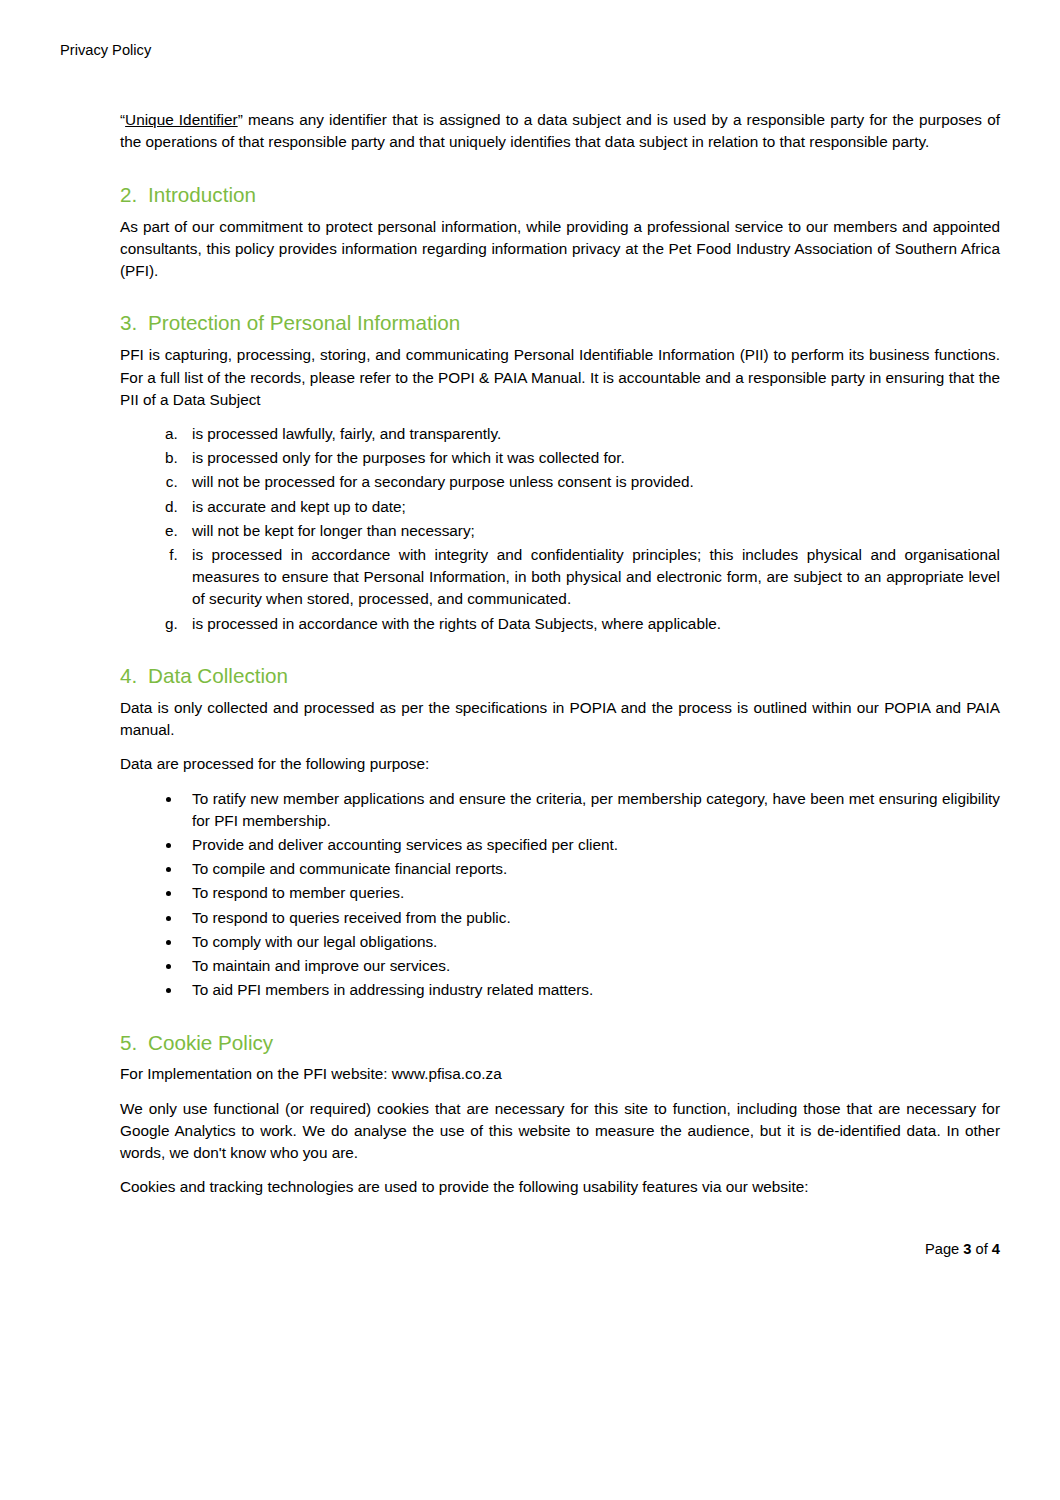Privacy Policy
“Unique Identifier” means any identifier that is assigned to a data subject and is used by a responsible party for the purposes of the operations of that responsible party and that uniquely identifies that data subject in relation to that responsible party.
2. Introduction
As part of our commitment to protect personal information, while providing a professional service to our members and appointed consultants, this policy provides information regarding information privacy at the Pet Food Industry Association of Southern Africa (PFI).
3. Protection of Personal Information
PFI is capturing, processing, storing, and communicating Personal Identifiable Information (PII) to perform its business functions. For a full list of the records, please refer to the POPI & PAIA Manual. It is accountable and a responsible party in ensuring that the PII of a Data Subject
is processed lawfully, fairly, and transparently.
is processed only for the purposes for which it was collected for.
will not be processed for a secondary purpose unless consent is provided.
is accurate and kept up to date;
will not be kept for longer than necessary;
is processed in accordance with integrity and confidentiality principles; this includes physical and organisational measures to ensure that Personal Information, in both physical and electronic form, are subject to an appropriate level of security when stored, processed, and communicated.
is processed in accordance with the rights of Data Subjects, where applicable.
4. Data Collection
Data is only collected and processed as per the specifications in POPIA and the process is outlined within our POPIA and PAIA manual.
Data are processed for the following purpose:
To ratify new member applications and ensure the criteria, per membership category, have been met ensuring eligibility for PFI membership.
Provide and deliver accounting services as specified per client.
To compile and communicate financial reports.
To respond to member queries.
To respond to queries received from the public.
To comply with our legal obligations.
To maintain and improve our services.
To aid PFI members in addressing industry related matters.
5. Cookie Policy
For Implementation on the PFI website: www.pfisa.co.za
We only use functional (or required) cookies that are necessary for this site to function, including those that are necessary for Google Analytics to work. We do analyse the use of this website to measure the audience, but it is de-identified data. In other words, we don't know who you are.
Cookies and tracking technologies are used to provide the following usability features via our website:
Page 3 of 4